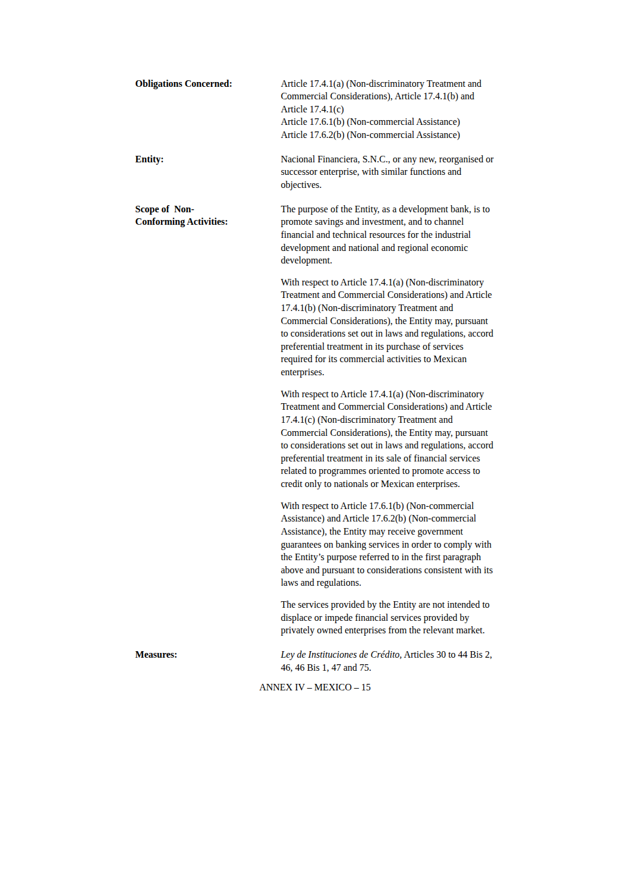| Obligations Concerned: | Article 17.4.1(a) (Non-discriminatory Treatment and Commercial Considerations), Article 17.4.1(b) and Article 17.4.1(c) Article 17.6.1(b) (Non-commercial Assistance) Article 17.6.2(b) (Non-commercial Assistance) |
| Entity: | Nacional Financiera, S.N.C., or any new, reorganised or successor enterprise, with similar functions and objectives. |
| Scope of Non- Conforming Activities: | The purpose of the Entity, as a development bank, is to promote savings and investment, and to channel financial and technical resources for the industrial development and national and regional economic development. With respect to Article 17.4.1(a) (Non-discriminatory Treatment and Commercial Considerations) and Article 17.4.1(b) (Non-discriminatory Treatment and Commercial Considerations), the Entity may, pursuant to considerations set out in laws and regulations, accord preferential treatment in its purchase of services required for its commercial activities to Mexican enterprises. With respect to Article 17.4.1(a) (Non-discriminatory Treatment and Commercial Considerations) and Article 17.4.1(c) (Non-discriminatory Treatment and Commercial Considerations), the Entity may, pursuant to considerations set out in laws and regulations, accord preferential treatment in its sale of financial services related to programmes oriented to promote access to credit only to nationals or Mexican enterprises. With respect to Article 17.6.1(b) (Non-commercial Assistance) and Article 17.6.2(b) (Non-commercial Assistance), the Entity may receive government guarantees on banking services in order to comply with the Entity’s purpose referred to in the first paragraph above and pursuant to considerations consistent with its laws and regulations. The services provided by the Entity are not intended to displace or impede financial services provided by privately owned enterprises from the relevant market. |
| Measures: | Ley de Instituciones de Crédito, Articles 30 to 44 Bis 2, 46, 46 Bis 1, 47 and 75. |
ANNEX IV – MEXICO – 15